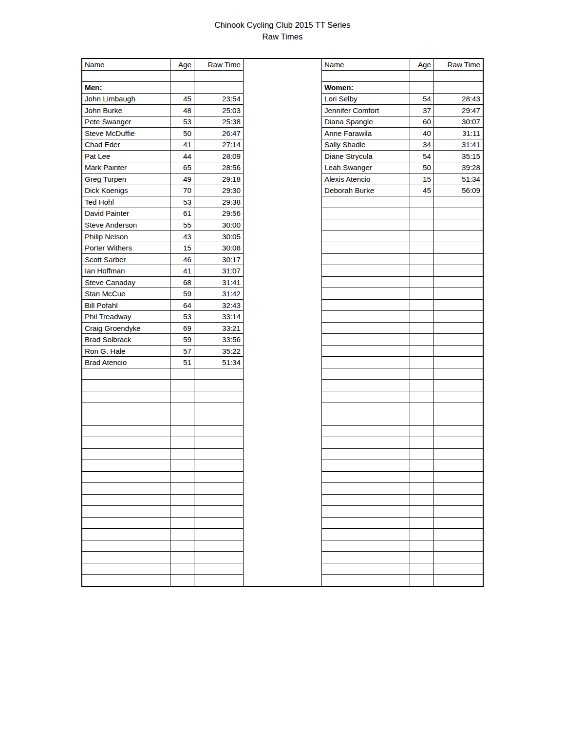Chinook Cycling Club 2015 TT Series
Raw Times
| Name | Age | Raw Time | | Name | Age | Raw Time |
| --- | --- | --- | --- | --- | --- | --- |
| Men: | | | | Women: | | |
| John Limbaugh | 45 | 23:54 | | Lori Selby | 54 | 28:43 |
| John Burke | 48 | 25:03 | | Jennifer Comfort | 37 | 29:47 |
| Pete Swanger | 53 | 25:38 | | Diana Spangle | 60 | 30:07 |
| Steve McDuffie | 50 | 26:47 | | Anne Farawila | 40 | 31:11 |
| Chad Eder | 41 | 27:14 | | Sally Shadle | 34 | 31:41 |
| Pat Lee | 44 | 28:09 | | Diane Strycula | 54 | 35:15 |
| Mark Painter | 65 | 28:56 | | Leah Swanger | 50 | 39:28 |
| Greg Turpen | 49 | 29:18 | | Alexis Atencio | 15 | 51:34 |
| Dick Koenigs | 70 | 29:30 | | Deborah Burke | 45 | 56:09 |
| Ted Hohl | 53 | 29:38 | | | | |
| David Painter | 61 | 29:56 | | | | |
| Steve Anderson | 55 | 30:00 | | | | |
| Philip Nelson | 43 | 30:05 | | | | |
| Porter Withers | 15 | 30:08 | | | | |
| Scott Sarber | 46 | 30:17 | | | | |
| Ian Hoffman | 41 | 31:07 | | | | |
| Steve Canaday | 68 | 31:41 | | | | |
| Stan McCue | 59 | 31:42 | | | | |
| Bill Pofahl | 64 | 32:43 | | | | |
| Phil Treadway | 53 | 33:14 | | | | |
| Craig Groendyke | 69 | 33:21 | | | | |
| Brad Solbrack | 59 | 33:56 | | | | |
| Ron G. Hale | 57 | 35:22 | | | | |
| Brad Atencio | 51 | 51:34 | | | | |